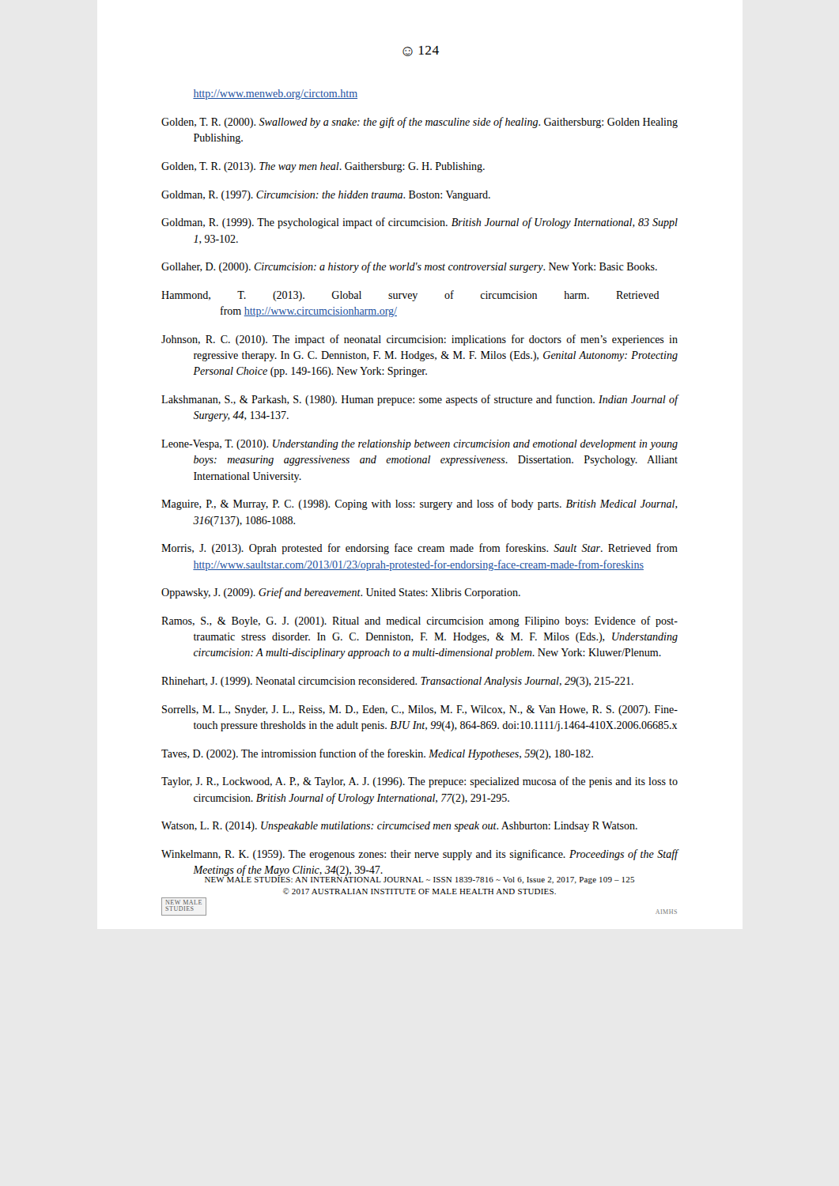☺124
http://www.menweb.org/circtom.htm
Golden, T. R. (2000). Swallowed by a snake: the gift of the masculine side of healing. Gaithersburg: Golden Healing Publishing.
Golden, T. R. (2013). The way men heal. Gaithersburg: G. H. Publishing.
Goldman, R. (1997). Circumcision: the hidden trauma. Boston: Vanguard.
Goldman, R. (1999). The psychological impact of circumcision. British Journal of Urology International, 83 Suppl 1, 93-102.
Gollaher, D. (2000). Circumcision: a history of the world's most controversial surgery. New York: Basic Books.
Hammond, T. (2013). Global survey of circumcision harm. Retrieved from http://www.circumcisionharm.org/
Johnson, R. C. (2010). The impact of neonatal circumcision: implications for doctors of men’s experiences in regressive therapy. In G. C. Denniston, F. M. Hodges, & M. F. Milos (Eds.), Genital Autonomy: Protecting Personal Choice (pp. 149-166). New York: Springer.
Lakshmanan, S., & Parkash, S. (1980). Human prepuce: some aspects of structure and function. Indian Journal of Surgery, 44, 134-137.
Leone-Vespa, T. (2010). Understanding the relationship between circumcision and emotional development in young boys: measuring aggressiveness and emotional expressiveness. Dissertation. Psychology. Alliant International University.
Maguire, P., & Murray, P. C. (1998). Coping with loss: surgery and loss of body parts. British Medical Journal, 316(7137), 1086-1088.
Morris, J. (2013). Oprah protested for endorsing face cream made from foreskins. Sault Star. Retrieved from http://www.saultstar.com/2013/01/23/oprah-protested-for-endorsing-face-cream-made-from-foreskins
Oppawsky, J. (2009). Grief and bereavement. United States: Xlibris Corporation.
Ramos, S., & Boyle, G. J. (2001). Ritual and medical circumcision among Filipino boys: Evidence of post-traumatic stress disorder. In G. C. Denniston, F. M. Hodges, & M. F. Milos (Eds.), Understanding circumcision: A multi-disciplinary approach to a multi-dimensional problem. New York: Kluwer/Plenum.
Rhinehart, J. (1999). Neonatal circumcision reconsidered. Transactional Analysis Journal, 29(3), 215-221.
Sorrells, M. L., Snyder, J. L., Reiss, M. D., Eden, C., Milos, M. F., Wilcox, N., & Van Howe, R. S. (2007). Fine-touch pressure thresholds in the adult penis. BJU Int, 99(4), 864-869. doi:10.1111/j.1464-410X.2006.06685.x
Taves, D. (2002). The intromission function of the foreskin. Medical Hypotheses, 59(2), 180-182.
Taylor, J. R., Lockwood, A. P., & Taylor, A. J. (1996). The prepuce: specialized mucosa of the penis and its loss to circumcision. British Journal of Urology International, 77(2), 291-295.
Watson, L. R. (2014). Unspeakable mutilations: circumcised men speak out. Ashburton: Lindsay R Watson.
Winkelmann, R. K. (1959). The erogenous zones: their nerve supply and its significance. Proceedings of the Staff Meetings of the Mayo Clinic, 34(2), 39-47.
NEW MALE STUDIES: AN INTERNATIONAL JOURNAL ~ ISSN 1839-7816 ~ Vol 6, Issue 2, 2017, Page 109 – 125
© 2017 AUSTRALIAN INSTITUTE OF MALE HEALTH AND STUDIES.
NEW MALE
STUDIES
AIMHS